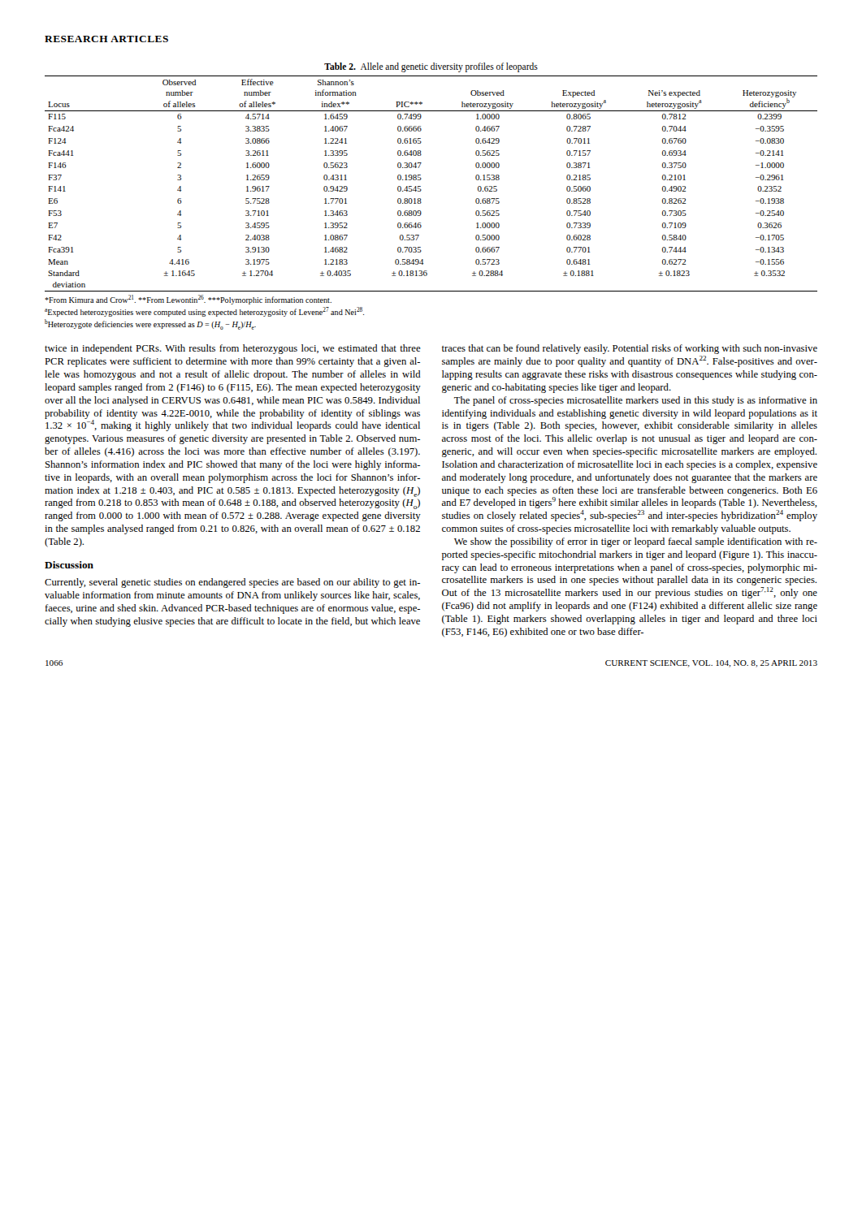RESEARCH ARTICLES
Table 2. Allele and genetic diversity profiles of leopards
| | Observed number | Effective number | Shannon’s information | | Observed | Expected | Nei’s expected | Heterozygosity |
| --- | --- | --- | --- | --- | --- | --- | --- | --- |
| Locus | of alleles | of alleles* | index** | PIC*** | heterozygosity | heterozygosity a | heterozygosity a | deficiency b |
| F115 | 6 | 4.5714 | 1.6459 | 0.7499 | 1.0000 | 0.8065 | 0.7812 | 0.2399 |
| Fca424 | 5 | 3.3835 | 1.4067 | 0.6666 | 0.4667 | 0.7287 | 0.7044 | −0.3595 |
| F124 | 4 | 3.0866 | 1.2241 | 0.6165 | 0.6429 | 0.7011 | 0.6760 | −0.0830 |
| Fca441 | 5 | 3.2611 | 1.3395 | 0.6408 | 0.5625 | 0.7157 | 0.6934 | −0.2141 |
| F146 | 2 | 1.6000 | 0.5623 | 0.3047 | 0.0000 | 0.3871 | 0.3750 | −1.0000 |
| F37 | 3 | 1.2659 | 0.4311 | 0.1985 | 0.1538 | 0.2185 | 0.2101 | −0.2961 |
| F141 | 4 | 1.9617 | 0.9429 | 0.4545 | 0.625 | 0.5060 | 0.4902 | 0.2352 |
| E6 | 6 | 5.7528 | 1.7701 | 0.8018 | 0.6875 | 0.8528 | 0.8262 | −0.1938 |
| F53 | 4 | 3.7101 | 1.3463 | 0.6809 | 0.5625 | 0.7540 | 0.7305 | −0.2540 |
| E7 | 5 | 3.4595 | 1.3952 | 0.6646 | 1.0000 | 0.7339 | 0.7109 | 0.3626 |
| F42 | 4 | 2.4038 | 1.0867 | 0.537 | 0.5000 | 0.6028 | 0.5840 | −0.1705 |
| Fca391 | 5 | 3.9130 | 1.4682 | 0.7035 | 0.6667 | 0.7701 | 0.7444 | −0.1343 |
| Mean | 4.416 | 3.1975 | 1.2183 | 0.58494 | 0.5723 | 0.6481 | 0.6272 | −0.1556 |
| Standard deviation | ± 1.1645 | ± 1.2704 | ± 0.4035 | ± 0.18136 | ± 0.2884 | ± 0.1881 | ± 0.1823 | ± 0.3532 |
*From Kimura and Crow21. **From Lewontin26. ***Polymorphic information content.
aExpected heterozygosities were computed using expected heterozygosity of Levene27 and Nei28.
bHeterozygote deficiencies were expressed as D = (Ho − He)/He.
twice in independent PCRs. With results from heterozygous loci, we estimated that three PCR replicates were sufficient to determine with more than 99% certainty that a given allele was homozygous and not a result of allelic dropout. The number of alleles in wild leopard samples ranged from 2 (F146) to 6 (F115, E6). The mean expected heterozygosity over all the loci analysed in CERVUS was 0.6481, while mean PIC was 0.5849. Individual probability of identity was 4.22E-0010, while the probability of identity of siblings was 1.32 × 10−4, making it highly unlikely that two individual leopards could have identical genotypes. Various measures of genetic diversity are presented in Table 2. Observed number of alleles (4.416) across the loci was more than effective number of alleles (3.197). Shannon’s information index and PIC showed that many of the loci were highly informative in leopards, with an overall mean polymorphism across the loci for Shannon’s information index at 1.218 ± 0.403, and PIC at 0.585 ± 0.1813. Expected heterozygosity (He) ranged from 0.218 to 0.853 with mean of 0.648 ± 0.188, and observed heterozygosity (Ho) ranged from 0.000 to 1.000 with mean of 0.572 ± 0.288. Average expected gene diversity in the samples analysed ranged from 0.21 to 0.826, with an overall mean of 0.627 ± 0.182 (Table 2).
Discussion
Currently, several genetic studies on endangered species are based on our ability to get invaluable information from minute amounts of DNA from unlikely sources like hair, scales, faeces, urine and shed skin. Advanced PCR-based techniques are of enormous value, especially when studying elusive species that are difficult to locate in the field, but which leave traces that can be found relatively easily. Potential risks of working with such non-invasive samples are mainly due to poor quality and quantity of DNA22. False-positives and overlapping results can aggravate these risks with disastrous consequences while studying congeneric and co-habitating species like tiger and leopard.
The panel of cross-species microsatellite markers used in this study is as informative in identifying individuals and establishing genetic diversity in wild leopard populations as it is in tigers (Table 2). Both species, however, exhibit considerable similarity in alleles across most of the loci. This allelic overlap is not unusual as tiger and leopard are congeneric, and will occur even when species-specific microsatellite markers are employed. Isolation and characterization of microsatellite loci in each species is a complex, expensive and moderately long procedure, and unfortunately does not guarantee that the markers are unique to each species as often these loci are transferable between congenerics. Both E6 and E7 developed in tigers9 here exhibit similar alleles in leopards (Table 1). Nevertheless, studies on closely related species4, sub-species23 and inter-species hybridization24 employ common suites of cross-species microsatellite loci with remarkably valuable outputs.
We show the possibility of error in tiger or leopard faecal sample identification with reported species-specific mitochondrial markers in tiger and leopard (Figure 1). This inaccuracy can lead to erroneous interpretations when a panel of cross-species, polymorphic microsatellite markers is used in one species without parallel data in its congeneric species. Out of the 13 microsatellite markers used in our previous studies on tiger7,12, only one (Fca96) did not amplify in leopards and one (F124) exhibited a different allelic size range (Table 1). Eight markers showed overlapping alleles in tiger and leopard and three loci (F53, F146, E6) exhibited one or two base differ-
1066 CURRENT SCIENCE, VOL. 104, NO. 8, 25 APRIL 2013